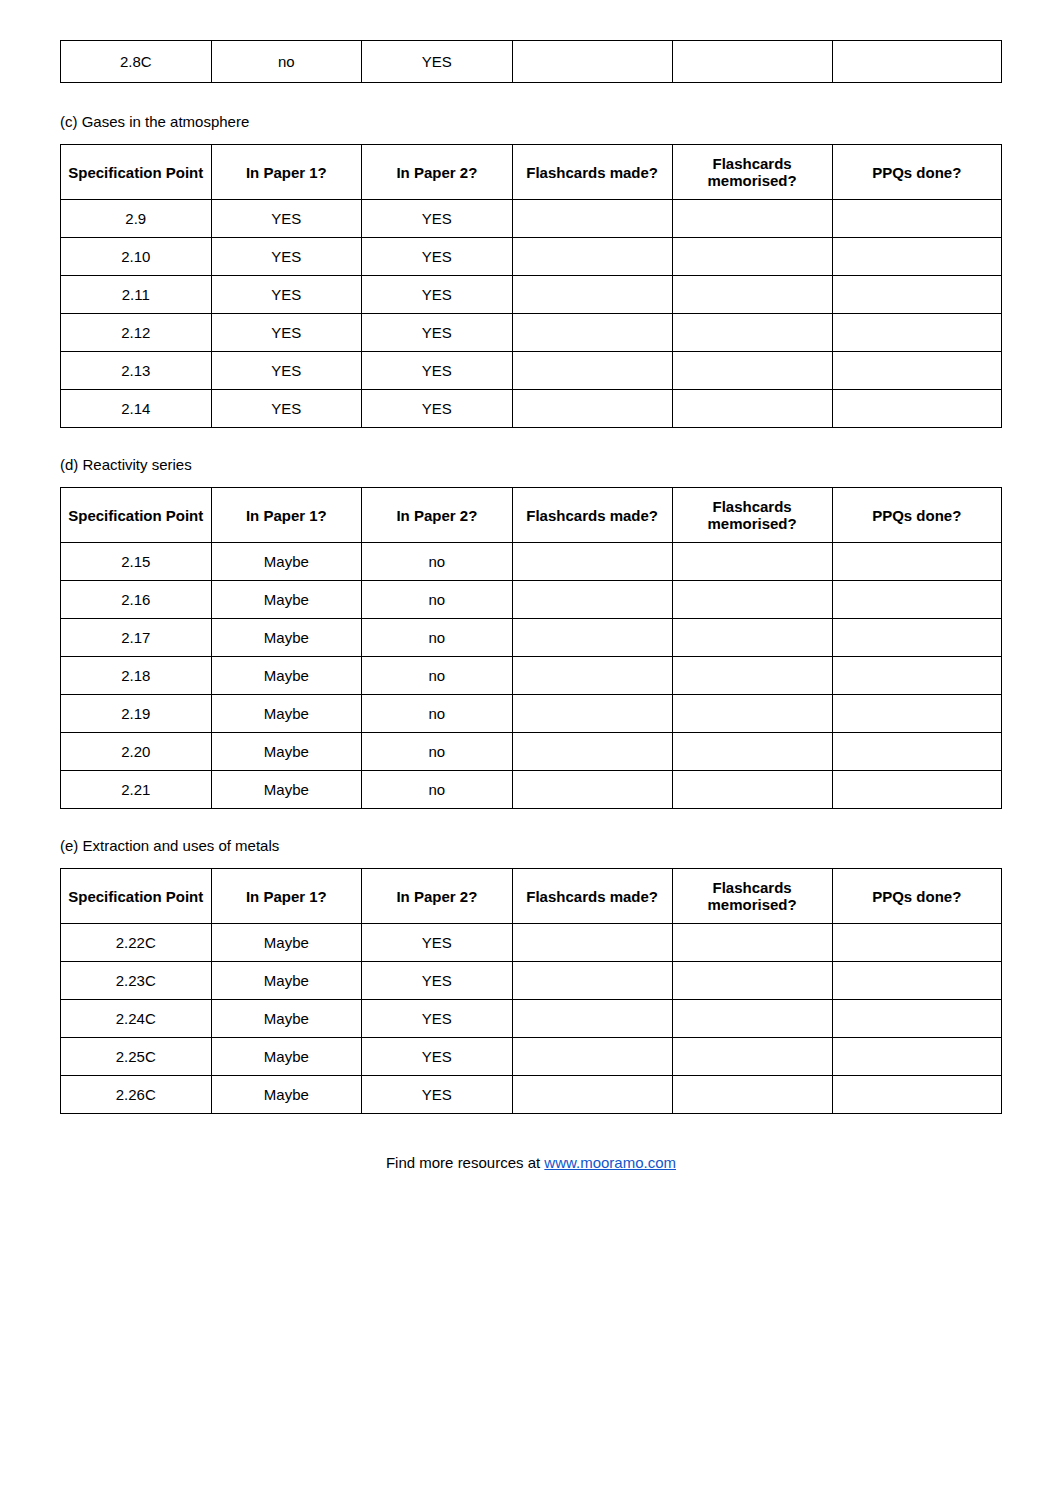| 2.8C | no | YES | | | |
(c) Gases in the atmosphere
| Specification Point | In Paper 1? | In Paper 2? | Flashcards made? | Flashcards memorised? | PPQs done? |
| --- | --- | --- | --- | --- | --- |
| 2.9 | YES | YES | | | |
| 2.10 | YES | YES | | | |
| 2.11 | YES | YES | | | |
| 2.12 | YES | YES | | | |
| 2.13 | YES | YES | | | |
| 2.14 | YES | YES | | | |
(d) Reactivity series
| Specification Point | In Paper 1? | In Paper 2? | Flashcards made? | Flashcards memorised? | PPQs done? |
| --- | --- | --- | --- | --- | --- |
| 2.15 | Maybe | no | | | |
| 2.16 | Maybe | no | | | |
| 2.17 | Maybe | no | | | |
| 2.18 | Maybe | no | | | |
| 2.19 | Maybe | no | | | |
| 2.20 | Maybe | no | | | |
| 2.21 | Maybe | no | | | |
(e) Extraction and uses of metals
| Specification Point | In Paper 1? | In Paper 2? | Flashcards made? | Flashcards memorised? | PPQs done? |
| --- | --- | --- | --- | --- | --- |
| 2.22C | Maybe | YES | | | |
| 2.23C | Maybe | YES | | | |
| 2.24C | Maybe | YES | | | |
| 2.25C | Maybe | YES | | | |
| 2.26C | Maybe | YES | | | |
Find more resources at www.mooramo.com